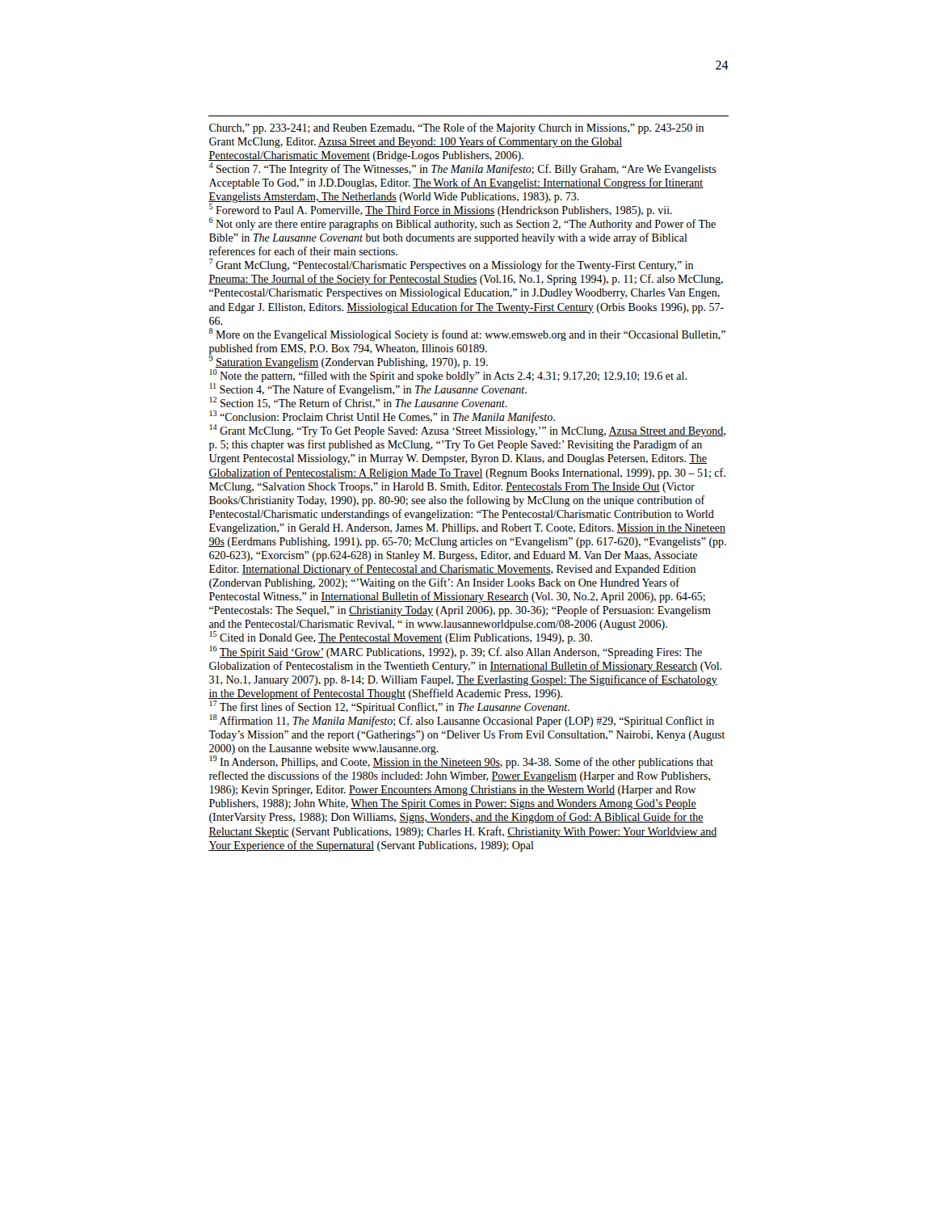24
Church,” pp. 233-241; and Reuben Ezemadu, “The Role of the Majority Church in Missions,” pp. 243-250 in Grant McClung, Editor. Azusa Street and Beyond: 100 Years of Commentary on the Global Pentecostal/Charismatic Movement (Bridge-Logos Publishers, 2006).
4 Section 7. “The Integrity of The Witnesses,” in The Manila Manifesto; Cf. Billy Graham, “Are We Evangelists Acceptable To God,” in J.D.Douglas, Editor. The Work of An Evangelist: International Congress for Itinerant Evangelists Amsterdam, The Netherlands (World Wide Publications, 1983), p. 73.
5 Foreword to Paul A. Pomerville, The Third Force in Missions (Hendrickson Publishers, 1985), p. vii.
6 Not only are there entire paragraphs on Biblical authority, such as Section 2, “The Authority and Power of The Bible” in The Lausanne Covenant but both documents are supported heavily with a wide array of Biblical references for each of their main sections.
7 Grant McClung, “Pentecostal/Charismatic Perspectives on a Missiology for the Twenty-First Century,” in Pneuma: The Journal of the Society for Pentecostal Studies (Vol.16, No.1, Spring 1994), p. 11; Cf. also McClung, “Pentecostal/Charismatic Perspectives on Missiological Education,” in J.Dudley Woodberry, Charles Van Engen, and Edgar J. Elliston, Editors. Missiological Education for The Twenty-First Century (Orbis Books 1996), pp. 57-66.
8 More on the Evangelical Missiological Society is found at: www.emsweb.org and in their “Occasional Bulletin,” published from EMS, P.O. Box 794, Wheaton, Illinois 60189.
9 Saturation Evangelism (Zondervan Publishing, 1970), p. 19.
10 Note the pattern, “filled with the Spirit and spoke boldly” in Acts 2.4; 4.31; 9.17,20; 12.9,10; 19.6 et al.
11 Section 4, “The Nature of Evangelism,” in The Lausanne Covenant.
12 Section 15, “The Return of Christ,” in The Lausanne Covenant.
13 “Conclusion: Proclaim Christ Until He Comes,” in The Manila Manifesto.
14 Grant McClung, “Try To Get People Saved: Azusa ‘Street Missiology,’” in McClung, Azusa Street and Beyond, p. 5; this chapter was first published as McClung, “’Try To Get People Saved:’ Revisiting the Paradigm of an Urgent Pentecostal Missiology,” in Murray W. Dempster, Byron D. Klaus, and Douglas Petersen, Editors. The Globalization of Pentecostalism: A Religion Made To Travel (Regnum Books International, 1999), pp. 30 – 51; cf. McClung, “Salvation Shock Troops,” in Harold B. Smith, Editor. Pentecostals From The Inside Out (Victor Books/Christianity Today, 1990), pp. 80-90; see also the following by McClung on the unique contribution of Pentecostal/Charismatic understandings of evangelization: “The Pentecostal/Charismatic Contribution to World Evangelization,” in Gerald H. Anderson, James M. Phillips, and Robert T. Coote, Editors. Mission in the Nineteen 90s (Eerdmans Publishing, 1991), pp. 65-70; McClung articles on “Evangelism” (pp. 617-620), “Evangelists” (pp. 620-623), “Exorcism” (pp.624-628) in Stanley M. Burgess, Editor, and Eduard M. Van Der Maas, Associate Editor. International Dictionary of Pentecostal and Charismatic Movements, Revised and Expanded Edition (Zondervan Publishing, 2002); “’Waiting on the Gift’: An Insider Looks Back on One Hundred Years of Pentecostal Witness,” in International Bulletin of Missionary Research (Vol. 30, No.2, April 2006), pp. 64-65; “Pentecostals: The Sequel,” in Christianity Today (April 2006), pp. 30-36); “People of Persuasion: Evangelism and the Pentecostal/Charismatic Revival, “ in www.lausanneworldpulse.com/08-2006 (August 2006).
15 Cited in Donald Gee, The Pentecostal Movement (Elim Publications, 1949), p. 30.
16 The Spirit Said ‘Grow’ (MARC Publications, 1992), p. 39; Cf. also Allan Anderson, “Spreading Fires: The Globalization of Pentecostalism in the Twentieth Century,” in International Bulletin of Missionary Research (Vol. 31, No.1, January 2007), pp. 8-14; D. William Faupel, The Everlasting Gospel: The Significance of Eschatology in the Development of Pentecostal Thought (Sheffield Academic Press, 1996).
17 The first lines of Section 12, “Spiritual Conflict,” in The Lausanne Covenant.
18 Affirmation 11, The Manila Manifesto; Cf. also Lausanne Occasional Paper (LOP) #29, “Spiritual Conflict in Today’s Mission” and the report (“Gatherings”) on “Deliver Us From Evil Consultation,” Nairobi, Kenya (August 2000) on the Lausanne website www.lausanne.org.
19 In Anderson, Phillips, and Coote, Mission in the Nineteen 90s, pp. 34-38. Some of the other publications that reflected the discussions of the 1980s included: John Wimber, Power Evangelism (Harper and Row Publishers, 1986); Kevin Springer, Editor. Power Encounters Among Christians in the Western World (Harper and Row Publishers, 1988); John White, When The Spirit Comes in Power: Signs and Wonders Among God’s People (InterVarsity Press, 1988); Don Williams, Signs, Wonders, and the Kingdom of God: A Biblical Guide for the Reluctant Skeptic (Servant Publications, 1989); Charles H. Kraft, Christianity With Power: Your Worldview and Your Experience of the Supernatural (Servant Publications, 1989); Opal